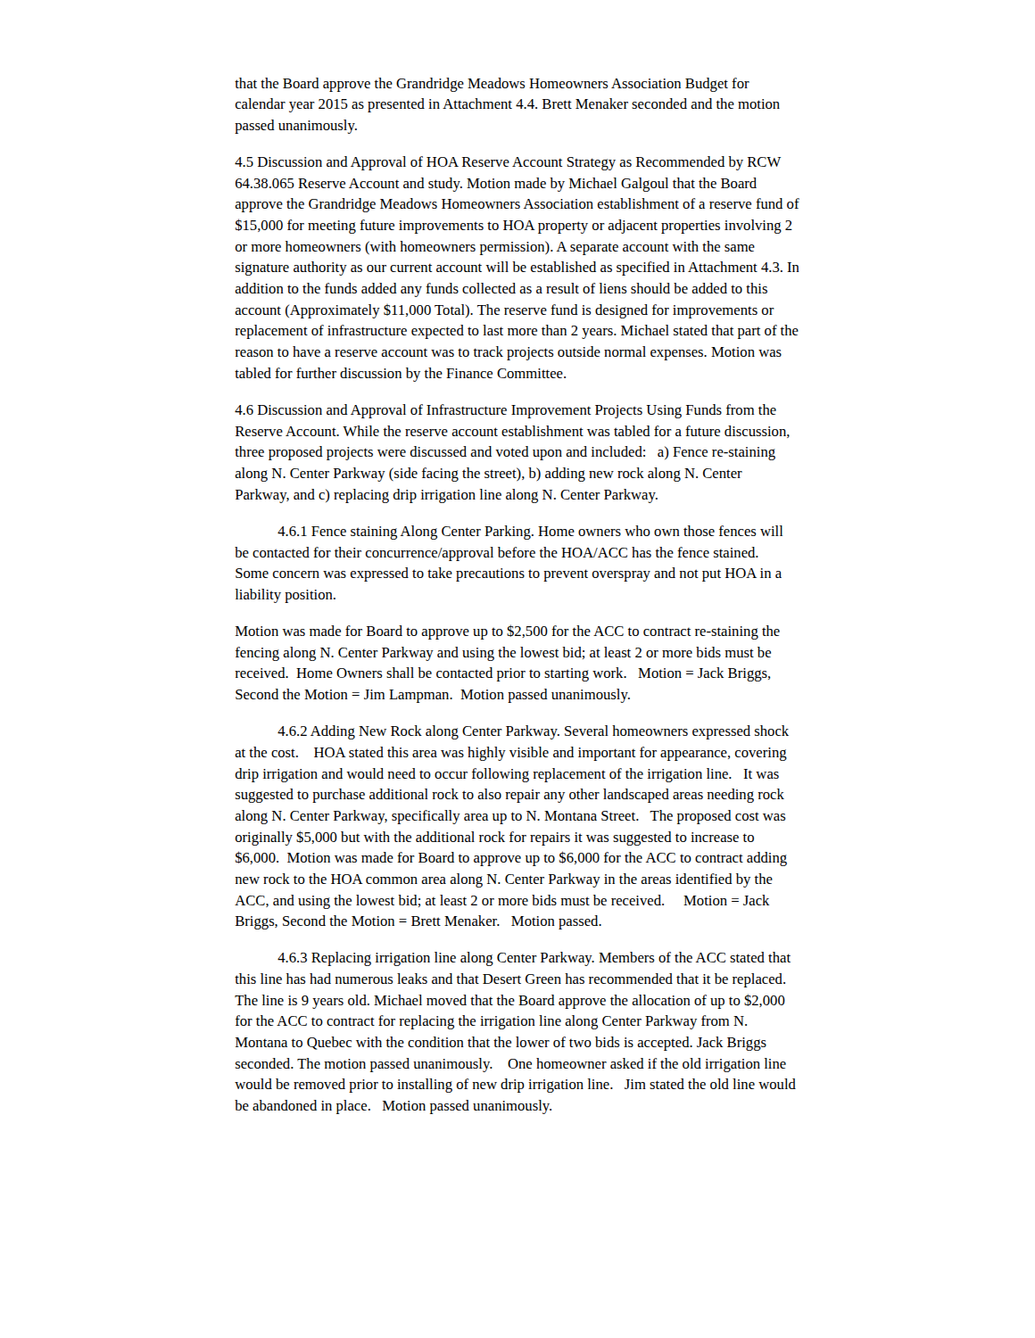that the Board approve the Grandridge Meadows Homeowners Association Budget for calendar year 2015 as presented in Attachment 4.4. Brett Menaker seconded and the motion passed unanimously.
4.5 Discussion and Approval of HOA Reserve Account Strategy as Recommended by RCW 64.38.065 Reserve Account and study. Motion made by Michael Galgoul that the Board approve the Grandridge Meadows Homeowners Association establishment of a reserve fund of $15,000 for meeting future improvements to HOA property or adjacent properties involving 2 or more homeowners (with homeowners permission). A separate account with the same signature authority as our current account will be established as specified in Attachment 4.3. In addition to the funds added any funds collected as a result of liens should be added to this account (Approximately $11,000 Total). The reserve fund is designed for improvements or replacement of infrastructure expected to last more than 2 years. Michael stated that part of the reason to have a reserve account was to track projects outside normal expenses. Motion was tabled for further discussion by the Finance Committee.
4.6 Discussion and Approval of Infrastructure Improvement Projects Using Funds from the Reserve Account. While the reserve account establishment was tabled for a future discussion, three proposed projects were discussed and voted upon and included: a) Fence re-staining along N. Center Parkway (side facing the street), b) adding new rock along N. Center Parkway, and c) replacing drip irrigation line along N. Center Parkway.
4.6.1 Fence staining Along Center Parking. Home owners who own those fences will be contacted for their concurrence/approval before the HOA/ACC has the fence stained. Some concern was expressed to take precautions to prevent overspray and not put HOA in a liability position.
Motion was made for Board to approve up to $2,500 for the ACC to contract re-staining the fencing along N. Center Parkway and using the lowest bid; at least 2 or more bids must be received. Home Owners shall be contacted prior to starting work. Motion = Jack Briggs, Second the Motion = Jim Lampman. Motion passed unanimously.
4.6.2 Adding New Rock along Center Parkway. Several homeowners expressed shock at the cost. HOA stated this area was highly visible and important for appearance, covering drip irrigation and would need to occur following replacement of the irrigation line. It was suggested to purchase additional rock to also repair any other landscaped areas needing rock along N. Center Parkway, specifically area up to N. Montana Street. The proposed cost was originally $5,000 but with the additional rock for repairs it was suggested to increase to $6,000. Motion was made for Board to approve up to $6,000 for the ACC to contract adding new rock to the HOA common area along N. Center Parkway in the areas identified by the ACC, and using the lowest bid; at least 2 or more bids must be received. Motion = Jack Briggs, Second the Motion = Brett Menaker. Motion passed.
4.6.3 Replacing irrigation line along Center Parkway. Members of the ACC stated that this line has had numerous leaks and that Desert Green has recommended that it be replaced. The line is 9 years old. Michael moved that the Board approve the allocation of up to $2,000 for the ACC to contract for replacing the irrigation line along Center Parkway from N. Montana to Quebec with the condition that the lower of two bids is accepted. Jack Briggs seconded. The motion passed unanimously. One homeowner asked if the old irrigation line would be removed prior to installing of new drip irrigation line. Jim stated the old line would be abandoned in place. Motion passed unanimously.